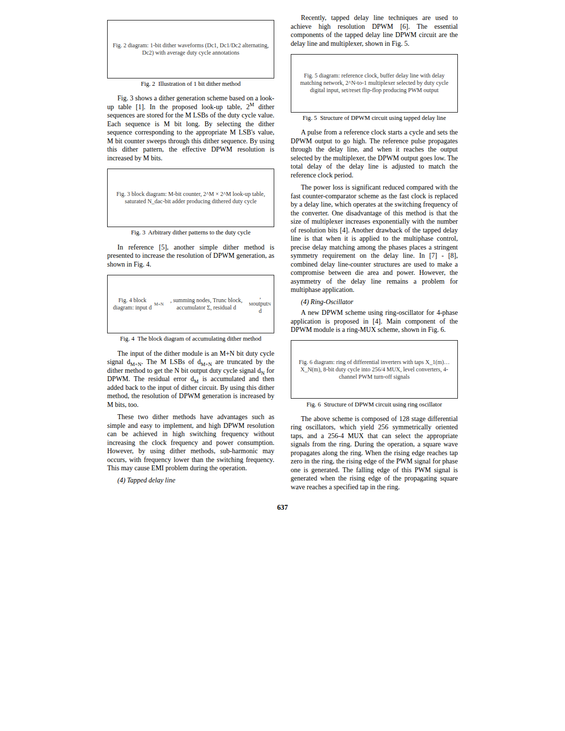Fig. 2 diagram: 1-bit dither waveforms (Dc1, Dc1/Dc2 alternating, Dc2) with average duty cycle annotations
Fig. 2 Illustration of 1 bit dither method
Fig. 3 shows a dither generation scheme based on a look-up table [1]. In the proposed look-up table, 2M dither sequences are stored for the M LSBs of the duty cycle value. Each sequence is M bit long. By selecting the dither sequence corresponding to the appropriate M LSB's value, M bit counter sweeps through this dither sequence. By using this dither pattern, the effective DPWM resolution is increased by M bits.
Fig. 3 block diagram: M-bit counter, 2^M × 2^M look-up table, saturated N_dac-bit adder producing dithered duty cycle
Fig. 3 Arbitrary dither patterns to the duty cycle
In reference [5], another simple dither method is presented to increase the resolution of DPWM generation, as shown in Fig. 4.
Fig. 4 block diagram: input dM+N, summing nodes, Trunc block, accumulator Σ, residual dM, output dN
Fig. 4 The block diagram of accumulating dither method
The input of the dither module is an M+N bit duty cycle signal dM+N. The M LSBs of dM+N are truncated by the dither method to get the N bit output duty cycle signal dN for DPWM. The residual error dM is accumulated and then added back to the input of dither circuit. By using this dither method, the resolution of DPWM generation is increased by M bits, too.
These two dither methods have advantages such as simple and easy to implement, and high DPWM resolution can be achieved in high switching frequency without increasing the clock frequency and power consumption. However, by using dither methods, sub-harmonic may occurs, with frequency lower than the switching frequency. This may cause EMI problem during the operation.
(4) Tapped delay line
Recently, tapped delay line techniques are used to achieve high resolution DPWM [6]. The essential components of the tapped delay line DPWM circuit are the delay line and multiplexer, shown in Fig. 5.
Fig. 5 diagram: reference clock, buffer delay line with delay matching network, 2^N-to-1 multiplexer selected by duty cycle digital input, set/reset flip-flop producing PWM output
Fig. 5 Structure of DPWM circuit using tapped delay line
A pulse from a reference clock starts a cycle and sets the DPWM output to go high. The reference pulse propagates through the delay line, and when it reaches the output selected by the multiplexer, the DPWM output goes low. The total delay of the delay line is adjusted to match the reference clock period.
The power loss is significant reduced compared with the fast counter-comparator scheme as the fast clock is replaced by a delay line, which operates at the switching frequency of the converter. One disadvantage of this method is that the size of multiplexer increases exponentially with the number of resolution bits [4]. Another drawback of the tapped delay line is that when it is applied to the multiphase control, precise delay matching among the phases places a stringent symmetry requirement on the delay line. In [7] - [8], combined delay line-counter structures are used to make a compromise between die area and power. However, the asymmetry of the delay line remains a problem for multiphase application.
(4) Ring-Oscillator
A new DPWM scheme using ring-oscillator for 4-phase application is proposed in [4]. Main component of the DPWM module is a ring-MUX scheme, shown in Fig. 6.
Fig. 6 diagram: ring of differential inverters with taps X_1(m)…X_N(m), 8-bit duty cycle into 256/4 MUX, level converters, 4-channel PWM turn-off signals
Fig. 6 Structure of DPWM circuit using ring oscillator
The above scheme is composed of 128 stage differential ring oscillators, which yield 256 symmetrically oriented taps, and a 256-4 MUX that can select the appropriate signals from the ring. During the operation, a square wave propagates along the ring. When the rising edge reaches tap zero in the ring, the rising edge of the PWM signal for phase one is generated. The falling edge of this PWM signal is generated when the rising edge of the propagating square wave reaches a specified tap in the ring.
637